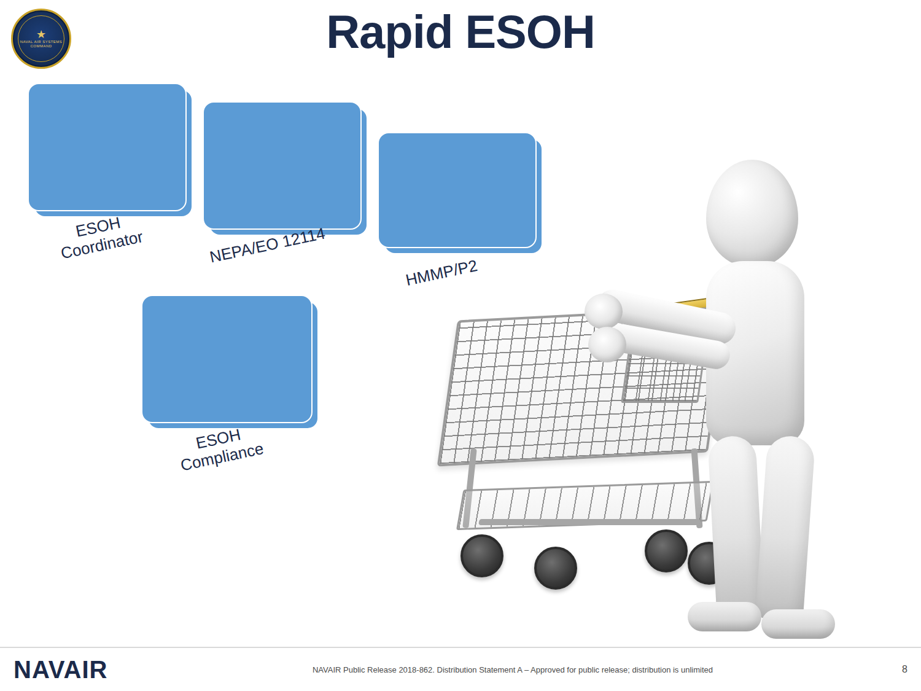★
Naval Air Systems
Command
Rapid ESOH
ESOH
Coordinator
NEPA/EO 12114
HMMP/P2
ESOH
Compliance
NAVAIR
NAVAIR Public Release 2018-862. Distribution Statement A – Approved for public release; distribution is unlimited
8